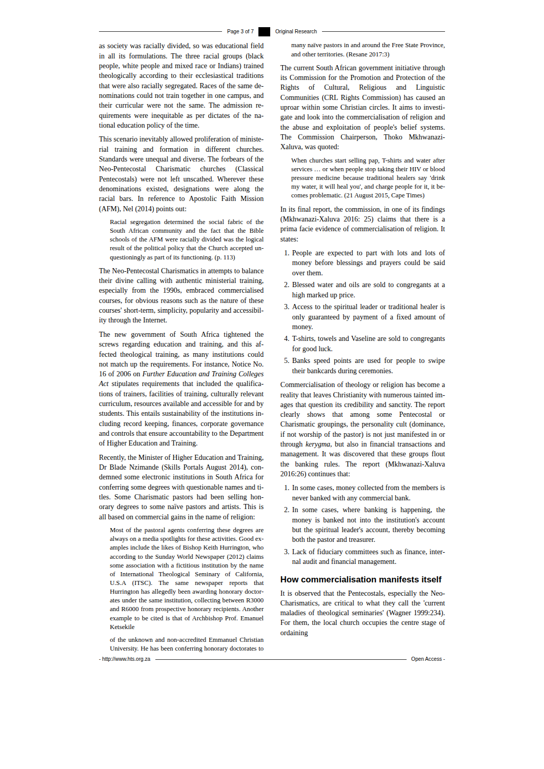Page 3 of 7 Original Research
as society was racially divided, so was educational field in all its formulations. The three racial groups (black people, white people and mixed race or Indians) trained theologically according to their ecclesiastical traditions that were also racially segregated. Races of the same denominations could not train together in one campus, and their curricular were not the same. The admission requirements were inequitable as per dictates of the national education policy of the time.
This scenario inevitably allowed proliferation of ministerial training and formation in different churches. Standards were unequal and diverse. The forbears of the Neo-Pentecostal Charismatic churches (Classical Pentecostals) were not left unscathed. Wherever these denominations existed, designations were along the racial bars. In reference to Apostolic Faith Mission (AFM), Nel (2014) points out:
Racial segregation determined the social fabric of the South African community and the fact that the Bible schools of the AFM were racially divided was the logical result of the political policy that the Church accepted unquestioningly as part of its functioning. (p. 113)
The Neo-Pentecostal Charismatics in attempts to balance their divine calling with authentic ministerial training, especially from the 1990s, embraced commercialised courses, for obvious reasons such as the nature of these courses' short-term, simplicity, popularity and accessibility through the Internet.
The new government of South Africa tightened the screws regarding education and training, and this affected theological training, as many institutions could not match up the requirements. For instance, Notice No. 16 of 2006 on Further Education and Training Colleges Act stipulates requirements that included the qualifications of trainers, facilities of training, culturally relevant curriculum, resources available and accessible for and by students. This entails sustainability of the institutions including record keeping, finances, corporate governance and controls that ensure accountability to the Department of Higher Education and Training.
Recently, the Minister of Higher Education and Training, Dr Blade Nzimande (Skills Portals August 2014), condemned some electronic institutions in South Africa for conferring some degrees with questionable names and titles. Some Charismatic pastors had been selling honorary degrees to some naïve pastors and artists. This is all based on commercial gains in the name of religion:
Most of the pastoral agents conferring these degrees are always on a media spotlights for these activities. Good examples include the likes of Bishop Keith Hurrington, who according to the Sunday World Newspaper (2012) claims some association with a fictitious institution by the name of International Theological Seminary of California, U.S.A (ITSC). The same newspaper reports that Hurrington has allegedly been awarding honorary doctorates under the same institution, collecting between R3000 and R6000 from prospective honorary recipients. Another example to be cited is that of Archbishop Prof. Emanuel Ketsekile
of the unknown and non-accredited Emmanuel Christian University. He has been conferring honorary doctorates to many naïve pastors in and around the Free State Province, and other territories. (Resane 2017:3)
The current South African government initiative through its Commission for the Promotion and Protection of the Rights of Cultural, Religious and Linguistic Communities (CRL Rights Commission) has caused an uproar within some Christian circles. It aims to investigate and look into the commercialisation of religion and the abuse and exploitation of people's belief systems. The Commission Chairperson, Thoko Mkhwanazi-Xaluva, was quoted:
When churches start selling pap, T-shirts and water after services … or when people stop taking their HIV or blood pressure medicine because traditional healers say 'drink my water, it will heal you', and charge people for it, it becomes problematic. (21 August 2015, Cape Times)
In its final report, the commission, in one of its findings (Mkhwanazi-Xaluva 2016: 25) claims that there is a prima facie evidence of commercialisation of religion. It states:
People are expected to part with lots and lots of money before blessings and prayers could be said over them.
Blessed water and oils are sold to congregants at a high marked up price.
Access to the spiritual leader or traditional healer is only guaranteed by payment of a fixed amount of money.
T-shirts, towels and Vaseline are sold to congregants for good luck.
Banks speed points are used for people to swipe their bankcards during ceremonies.
Commercialisation of theology or religion has become a reality that leaves Christianity with numerous tainted images that question its credibility and sanctity. The report clearly shows that among some Pentecostal or Charismatic groupings, the personality cult (dominance, if not worship of the pastor) is not just manifested in or through kerygma, but also in financial transactions and management. It was discovered that these groups flout the banking rules. The report (Mkhwanazi-Xaluva 2016:26) continues that:
In some cases, money collected from the members is never banked with any commercial bank.
In some cases, where banking is happening, the money is banked not into the institution's account but the spiritual leader's account, thereby becoming both the pastor and treasurer.
Lack of fiduciary committees such as finance, internal audit and financial management.
How commercialisation manifests itself
It is observed that the Pentecostals, especially the Neo-Charismatics, are critical to what they call the 'current maladies of theological seminaries' (Wagner 1999:234). For them, the local church occupies the centre stage of ordaining
- http://www.hts.org.za Open Access -